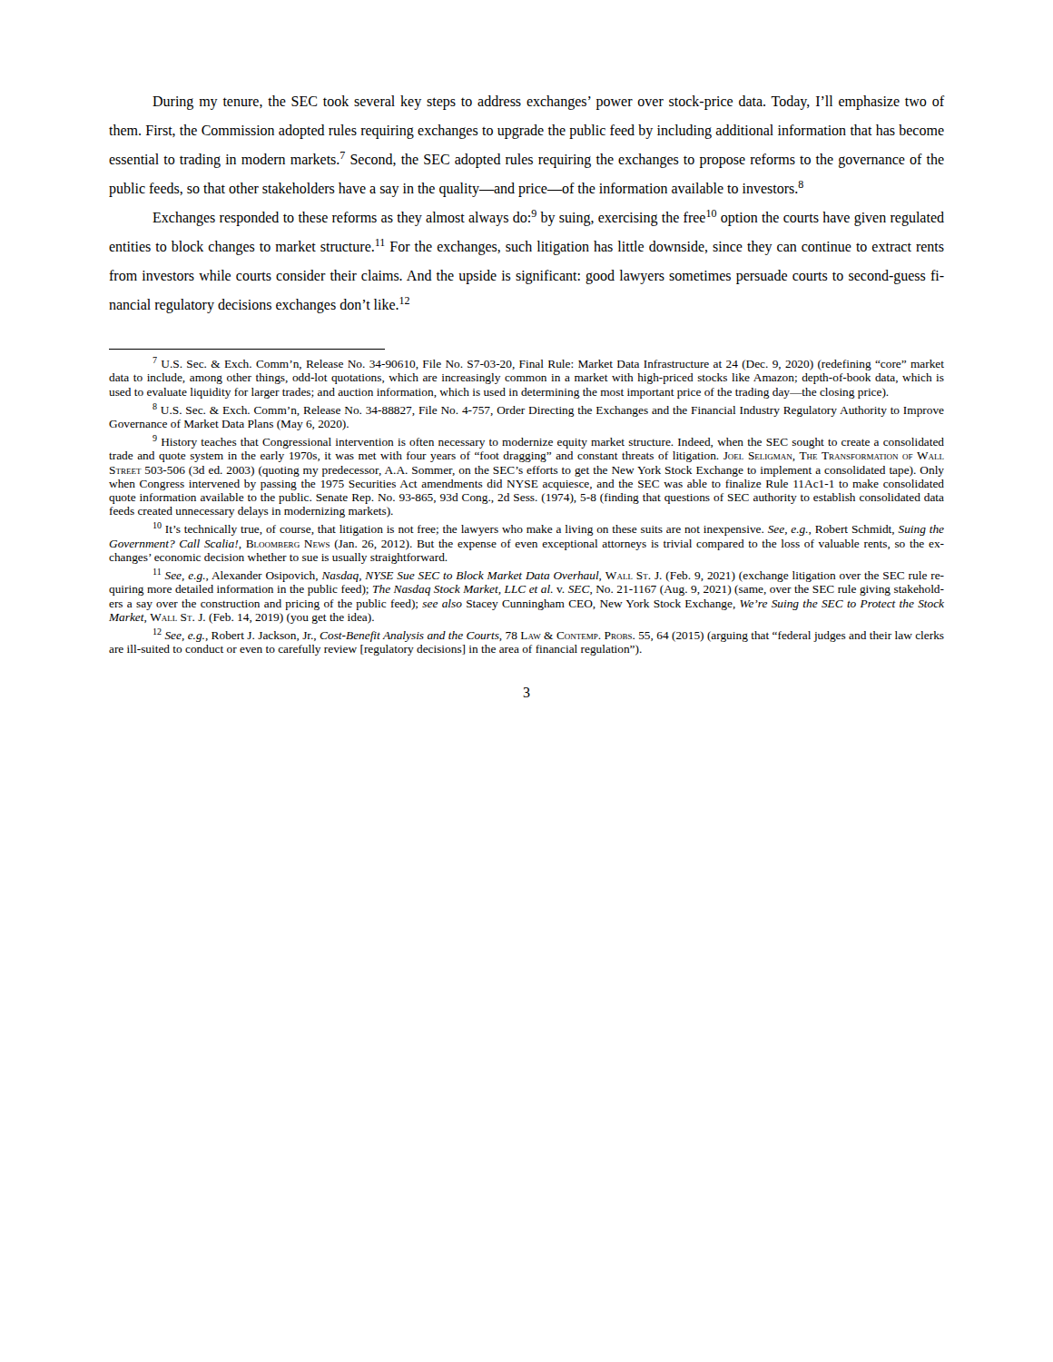During my tenure, the SEC took several key steps to address exchanges’ power over stock-price data. Today, I’ll emphasize two of them. First, the Commission adopted rules requiring exchanges to upgrade the public feed by including additional information that has become essential to trading in modern markets.7 Second, the SEC adopted rules requiring the exchanges to propose reforms to the governance of the public feeds, so that other stakeholders have a say in the quality—and price—of the information available to investors.8
Exchanges responded to these reforms as they almost always do:9 by suing, exercising the free10 option the courts have given regulated entities to block changes to market structure.11 For the exchanges, such litigation has little downside, since they can continue to extract rents from investors while courts consider their claims. And the upside is significant: good lawyers sometimes persuade courts to second-guess financial regulatory decisions exchanges don’t like.12
7 U.S. Sec. & Exch. Comm’n, Release No. 34-90610, File No. S7-03-20, Final Rule: Market Data Infrastructure at 24 (Dec. 9, 2020) (redefining “core” market data to include, among other things, odd-lot quotations, which are increasingly common in a market with high-priced stocks like Amazon; depth-of-book data, which is used to evaluate liquidity for larger trades; and auction information, which is used in determining the most important price of the trading day—the closing price).
8 U.S. Sec. & Exch. Comm’n, Release No. 34-88827, File No. 4-757, Order Directing the Exchanges and the Financial Industry Regulatory Authority to Improve Governance of Market Data Plans (May 6, 2020).
9 History teaches that Congressional intervention is often necessary to modernize equity market structure. Indeed, when the SEC sought to create a consolidated trade and quote system in the early 1970s, it was met with four years of “foot dragging” and constant threats of litigation. Joel Seligman, The Transformation of Wall Street 503-506 (3d ed. 2003) (quoting my predecessor, A.A. Sommer, on the SEC’s efforts to get the New York Stock Exchange to implement a consolidated tape). Only when Congress intervened by passing the 1975 Securities Act amendments did NYSE acquiesce, and the SEC was able to finalize Rule 11Ac1-1 to make consolidated quote information available to the public. Senate Rep. No. 93-865, 93d Cong., 2d Sess. (1974), 5-8 (finding that questions of SEC authority to establish consolidated data feeds created unnecessary delays in modernizing markets).
10 It’s technically true, of course, that litigation is not free; the lawyers who make a living on these suits are not inexpensive. See, e.g., Robert Schmidt, Suing the Government? Call Scalia!, Bloomberg News (Jan. 26, 2012). But the expense of even exceptional attorneys is trivial compared to the loss of valuable rents, so the exchanges’ economic decision whether to sue is usually straightforward.
11 See, e.g., Alexander Osipovich, Nasdaq, NYSE Sue SEC to Block Market Data Overhaul, Wall St. J. (Feb. 9, 2021) (exchange litigation over the SEC rule requiring more detailed information in the public feed); The Nasdaq Stock Market, LLC et al. v. SEC, No. 21-1167 (Aug. 9, 2021) (same, over the SEC rule giving stakeholders a say over the construction and pricing of the public feed); see also Stacey Cunningham CEO, New York Stock Exchange, We’re Suing the SEC to Protect the Stock Market, Wall St. J. (Feb. 14, 2019) (you get the idea).
12 See, e.g., Robert J. Jackson, Jr., Cost-Benefit Analysis and the Courts, 78 Law & Contemp. Probs. 55, 64 (2015) (arguing that “federal judges and their law clerks are ill-suited to conduct or even to carefully review [regulatory decisions] in the area of financial regulation”).
3